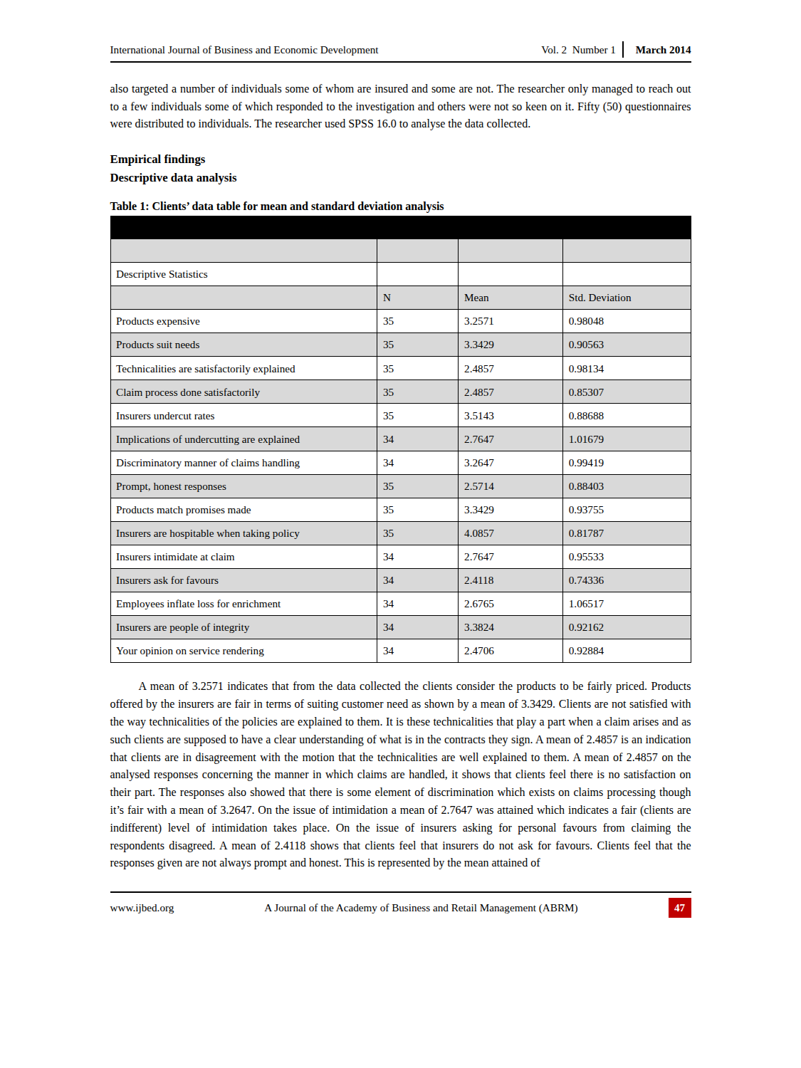International Journal of Business and Economic Development Vol. 2 Number 1 March 2014
also targeted a number of individuals some of whom are insured and some are not. The researcher only managed to reach out to a few individuals some of which responded to the investigation and others were not so keen on it. Fifty (50) questionnaires were distributed to individuals. The researcher used SPSS 16.0 to analyse the data collected.
Empirical findings
Descriptive data analysis
Table 1: Clients’ data table for mean and standard deviation analysis
| Descriptive Statistics | | | |
| | N | Mean | Std. Deviation |
| Products expensive | 35 | 3.2571 | 0.98048 |
| Products suit needs | 35 | 3.3429 | 0.90563 |
| Technicalities are satisfactorily explained | 35 | 2.4857 | 0.98134 |
| Claim process done satisfactorily | 35 | 2.4857 | 0.85307 |
| Insurers undercut rates | 35 | 3.5143 | 0.88688 |
| Implications of undercutting are explained | 34 | 2.7647 | 1.01679 |
| Discriminatory manner of claims handling | 34 | 3.2647 | 0.99419 |
| Prompt, honest responses | 35 | 2.5714 | 0.88403 |
| Products match promises made | 35 | 3.3429 | 0.93755 |
| Insurers are hospitable when taking policy | 35 | 4.0857 | 0.81787 |
| Insurers intimidate at claim | 34 | 2.7647 | 0.95533 |
| Insurers ask for favours | 34 | 2.4118 | 0.74336 |
| Employees inflate loss for enrichment | 34 | 2.6765 | 1.06517 |
| Insurers are people of integrity | 34 | 3.3824 | 0.92162 |
| Your opinion on service rendering | 34 | 2.4706 | 0.92884 |
A mean of 3.2571 indicates that from the data collected the clients consider the products to be fairly priced. Products offered by the insurers are fair in terms of suiting customer need as shown by a mean of 3.3429. Clients are not satisfied with the way technicalities of the policies are explained to them. It is these technicalities that play a part when a claim arises and as such clients are supposed to have a clear understanding of what is in the contracts they sign. A mean of 2.4857 is an indication that clients are in disagreement with the motion that the technicalities are well explained to them. A mean of 2.4857 on the analysed responses concerning the manner in which claims are handled, it shows that clients feel there is no satisfaction on their part. The responses also showed that there is some element of discrimination which exists on claims processing though it’s fair with a mean of 3.2647. On the issue of intimidation a mean of 2.7647 was attained which indicates a fair (clients are indifferent) level of intimidation takes place. On the issue of insurers asking for personal favours from claiming the respondents disagreed. A mean of 2.4118 shows that clients feel that insurers do not ask for favours. Clients feel that the responses given are not always prompt and honest. This is represented by the mean attained of
www.ijbed.org A Journal of the Academy of Business and Retail Management (ABRM) 47